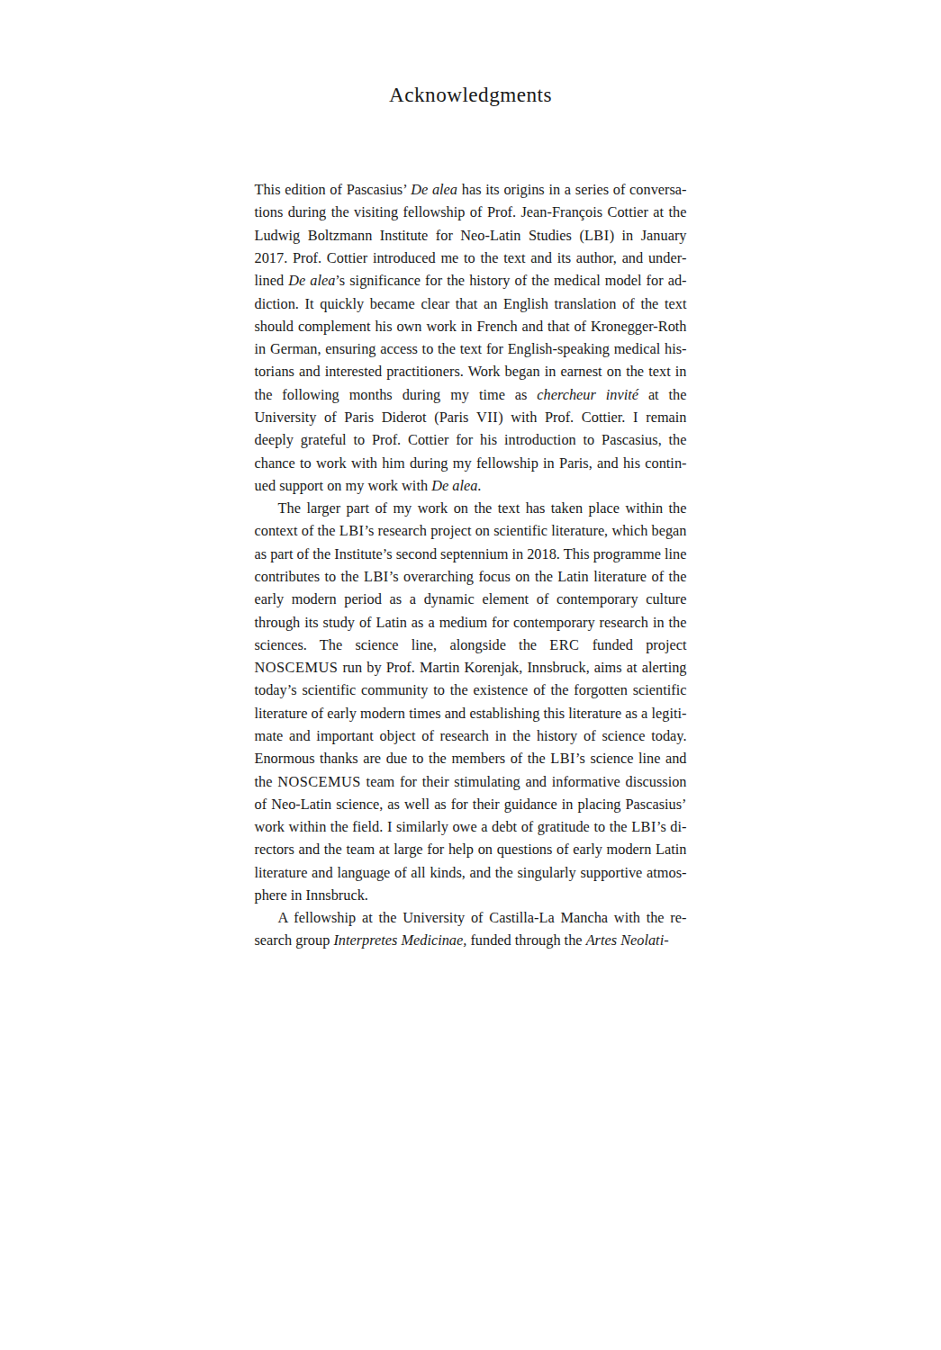Acknowledgments
This edition of Pascasius’ De alea has its origins in a series of conversations during the visiting fellowship of Prof. Jean-François Cottier at the Ludwig Boltzmann Institute for Neo-Latin Studies (LBI) in January 2017. Prof. Cottier introduced me to the text and its author, and underlined De alea’s significance for the history of the medical model for addiction. It quickly became clear that an English translation of the text should complement his own work in French and that of Kronegger-Roth in German, ensuring access to the text for English-speaking medical historians and interested practitioners. Work began in earnest on the text in the following months during my time as chercheur invité at the University of Paris Diderot (Paris VII) with Prof. Cottier. I remain deeply grateful to Prof. Cottier for his introduction to Pascasius, the chance to work with him during my fellowship in Paris, and his continued support on my work with De alea.
The larger part of my work on the text has taken place within the context of the LBI’s research project on scientific literature, which began as part of the Institute’s second septennium in 2018. This programme line contributes to the LBI’s overarching focus on the Latin literature of the early modern period as a dynamic element of contemporary culture through its study of Latin as a medium for contemporary research in the sciences. The science line, alongside the ERC funded project NOSCEMUS run by Prof. Martin Korenjak, Innsbruck, aims at alerting today’s scientific community to the existence of the forgotten scientific literature of early modern times and establishing this literature as a legitimate and important object of research in the history of science today. Enormous thanks are due to the members of the LBI’s science line and the NOSCEMUS team for their stimulating and informative discussion of Neo-Latin science, as well as for their guidance in placing Pascasius’ work within the field. I similarly owe a debt of gratitude to the LBI’s directors and the team at large for help on questions of early modern Latin literature and language of all kinds, and the singularly supportive atmosphere in Innsbruck.
A fellowship at the University of Castilla-La Mancha with the research group Interpretes Medicinae, funded through the Artes Neolati-